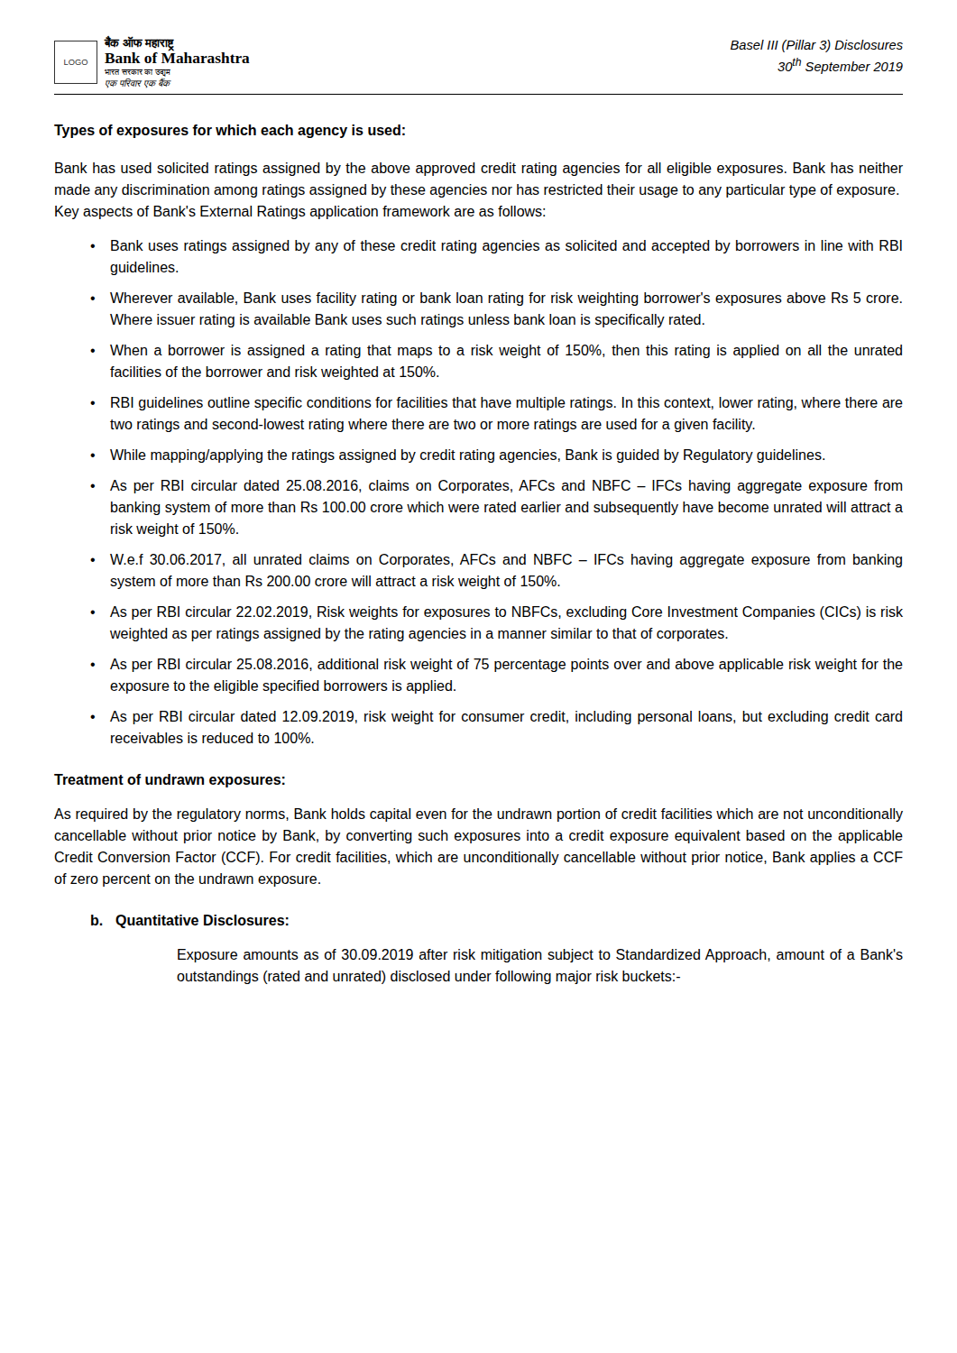LOGO
बैंक ऑफ महाराष्ट्र
Bank of Maharashtra
भारत सरकार का उद्यम
एक परिवार एक बैंक
Basel III (Pillar 3) Disclosures
30th September 2019
Types of exposures for which each agency is used:
Bank has used solicited ratings assigned by the above approved credit rating agencies for all eligible exposures. Bank has neither made any discrimination among ratings assigned by these agencies nor has restricted their usage to any particular type of exposure.
Key aspects of Bank's External Ratings application framework are as follows:
Bank uses ratings assigned by any of these credit rating agencies as solicited and accepted by borrowers in line with RBI guidelines.
Wherever available, Bank uses facility rating or bank loan rating for risk weighting borrower's exposures above Rs 5 crore. Where issuer rating is available Bank uses such ratings unless bank loan is specifically rated.
When a borrower is assigned a rating that maps to a risk weight of 150%, then this rating is applied on all the unrated facilities of the borrower and risk weighted at 150%.
RBI guidelines outline specific conditions for facilities that have multiple ratings. In this context, lower rating, where there are two ratings and second-lowest rating where there are two or more ratings are used for a given facility.
While mapping/applying the ratings assigned by credit rating agencies, Bank is guided by Regulatory guidelines.
As per RBI circular dated 25.08.2016, claims on Corporates, AFCs and NBFC – IFCs having aggregate exposure from banking system of more than Rs 100.00 crore which were rated earlier and subsequently have become unrated will attract a risk weight of 150%.
W.e.f 30.06.2017, all unrated claims on Corporates, AFCs and NBFC – IFCs having aggregate exposure from banking system of more than Rs 200.00 crore will attract a risk weight of 150%.
As per RBI circular 22.02.2019, Risk weights for exposures to NBFCs, excluding Core Investment Companies (CICs) is risk weighted as per ratings assigned by the rating agencies in a manner similar to that of corporates.
As per RBI circular 25.08.2016, additional risk weight of 75 percentage points over and above applicable risk weight for the exposure to the eligible specified borrowers is applied.
As per RBI circular dated 12.09.2019, risk weight for consumer credit, including personal loans, but excluding credit card receivables is reduced to 100%.
Treatment of undrawn exposures:
As required by the regulatory norms, Bank holds capital even for the undrawn portion of credit facilities which are not unconditionally cancellable without prior notice by Bank, by converting such exposures into a credit exposure equivalent based on the applicable Credit Conversion Factor (CCF). For credit facilities, which are unconditionally cancellable without prior notice, Bank applies a CCF of zero percent on the undrawn exposure.
Quantitative Disclosures:
Exposure amounts as of 30.09.2019 after risk mitigation subject to Standardized Approach, amount of a Bank's outstandings (rated and unrated) disclosed under following major risk buckets:-